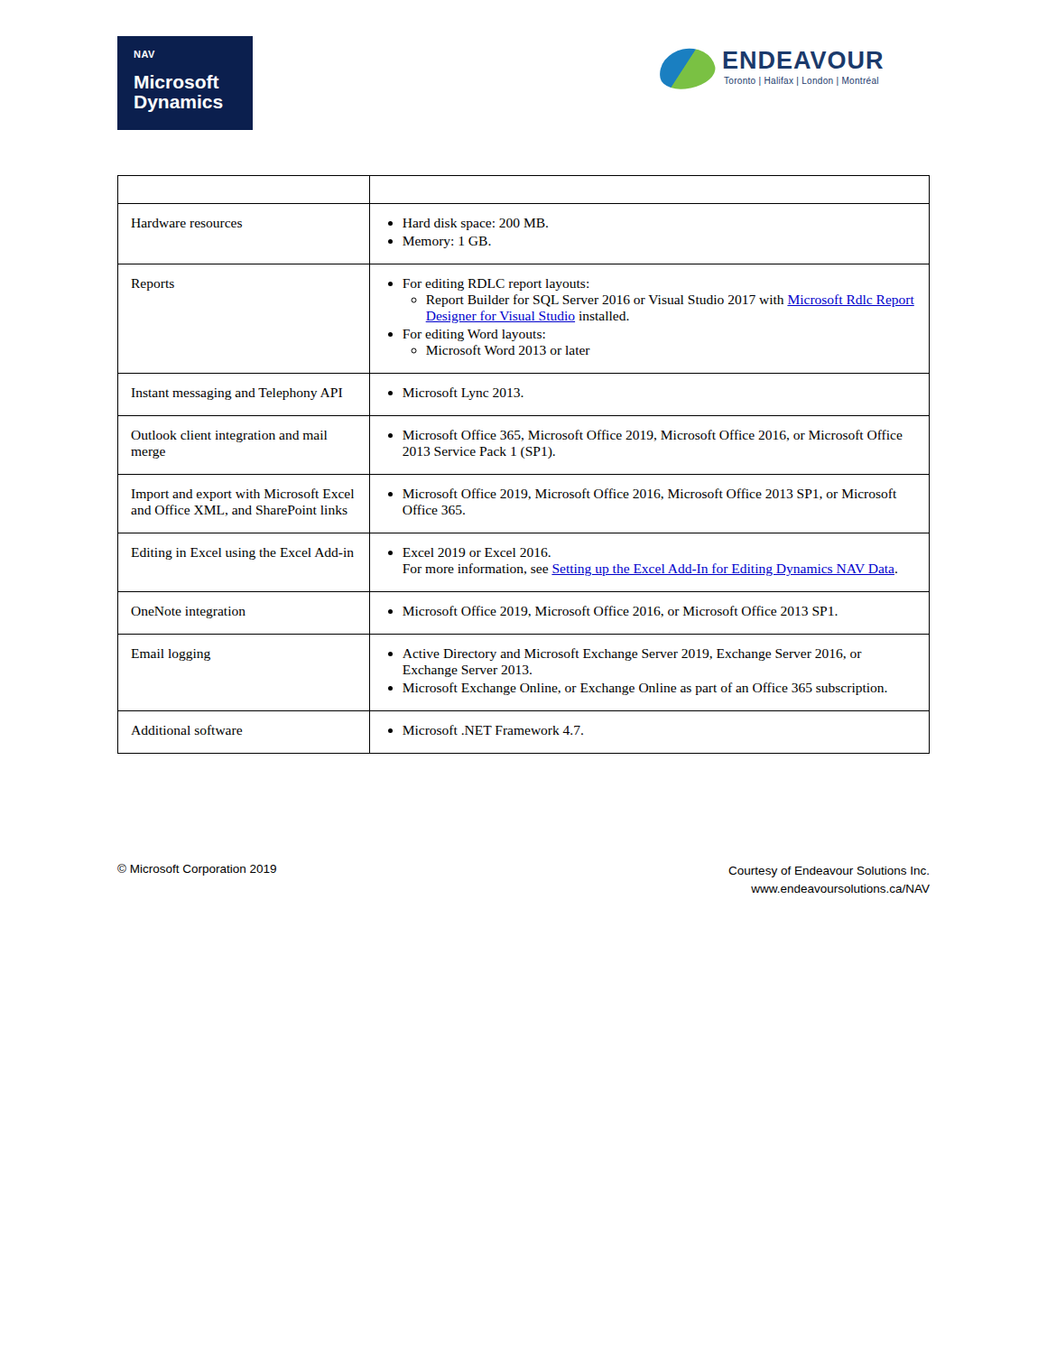NAV
Microsoft
Dynamics
ENDEAVOUR
Toronto | Halifax | London | Montréal
| Hardware resources | Hard disk space: 200 MB. Memory: 1 GB. |
| Reports | For editing RDLC report layouts: Report Builder for SQL Server 2016 or Visual Studio 2017 with Microsoft Rdlc Report Designer for Visual Studio installed. For editing Word layouts: Microsoft Word 2013 or later |
| Instant messaging and Telephony API | Microsoft Lync 2013. |
| Outlook client integration and mail merge | Microsoft Office 365, Microsoft Office 2019, Microsoft Office 2016, or Microsoft Office 2013 Service Pack 1 (SP1). |
| Import and export with Microsoft Excel and Office XML, and SharePoint links | Microsoft Office 2019, Microsoft Office 2016, Microsoft Office 2013 SP1, or Microsoft Office 365. |
| Editing in Excel using the Excel Add-in | Excel 2019 or Excel 2016. For more information, see Setting up the Excel Add-In for Editing Dynamics NAV Data . |
| OneNote integration | Microsoft Office 2019, Microsoft Office 2016, or Microsoft Office 2013 SP1. |
| Email logging | Active Directory and Microsoft Exchange Server 2019, Exchange Server 2016, or Exchange Server 2013. Microsoft Exchange Online, or Exchange Online as part of an Office 365 subscription. |
| Additional software | Microsoft .NET Framework 4.7. |
© Microsoft Corporation 2019
Courtesy of Endeavour Solutions Inc.
www.endeavoursolutions.ca/NAV